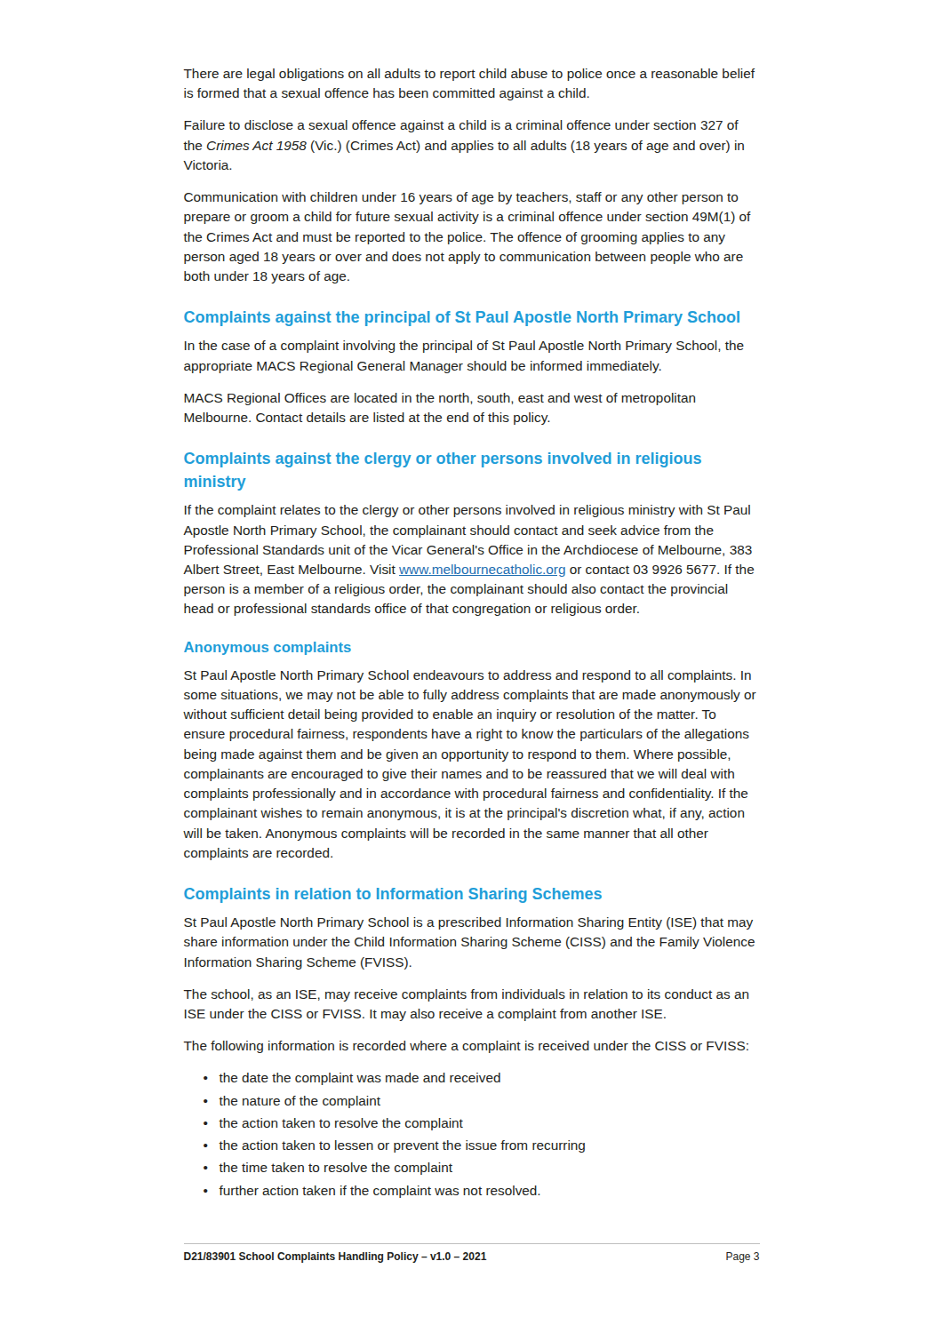There are legal obligations on all adults to report child abuse to police once a reasonable belief is formed that a sexual offence has been committed against a child.
Failure to disclose a sexual offence against a child is a criminal offence under section 327 of the Crimes Act 1958 (Vic.) (Crimes Act) and applies to all adults (18 years of age and over) in Victoria.
Communication with children under 16 years of age by teachers, staff or any other person to prepare or groom a child for future sexual activity is a criminal offence under section 49M(1) of the Crimes Act and must be reported to the police. The offence of grooming applies to any person aged 18 years or over and does not apply to communication between people who are both under 18 years of age.
Complaints against the principal of St Paul Apostle North Primary School
In the case of a complaint involving the principal of St Paul Apostle North Primary School, the appropriate MACS Regional General Manager should be informed immediately.
MACS Regional Offices are located in the north, south, east and west of metropolitan Melbourne. Contact details are listed at the end of this policy.
Complaints against the clergy or other persons involved in religious ministry
If the complaint relates to the clergy or other persons involved in religious ministry with St Paul Apostle North Primary School, the complainant should contact and seek advice from the Professional Standards unit of the Vicar General's Office in the Archdiocese of Melbourne, 383 Albert Street, East Melbourne. Visit www.melbournecatholic.org or contact 03 9926 5677. If the person is a member of a religious order, the complainant should also contact the provincial head or professional standards office of that congregation or religious order.
Anonymous complaints
St Paul Apostle North Primary School endeavours to address and respond to all complaints. In some situations, we may not be able to fully address complaints that are made anonymously or without sufficient detail being provided to enable an inquiry or resolution of the matter. To ensure procedural fairness, respondents have a right to know the particulars of the allegations being made against them and be given an opportunity to respond to them. Where possible, complainants are encouraged to give their names and to be reassured that we will deal with complaints professionally and in accordance with procedural fairness and confidentiality. If the complainant wishes to remain anonymous, it is at the principal's discretion what, if any, action will be taken. Anonymous complaints will be recorded in the same manner that all other complaints are recorded.
Complaints in relation to Information Sharing Schemes
St Paul Apostle North Primary School is a prescribed Information Sharing Entity (ISE) that may share information under the Child Information Sharing Scheme (CISS) and the Family Violence Information Sharing Scheme (FVISS).
The school, as an ISE, may receive complaints from individuals in relation to its conduct as an ISE under the CISS or FVISS. It may also receive a complaint from another ISE.
The following information is recorded where a complaint is received under the CISS or FVISS:
the date the complaint was made and received
the nature of the complaint
the action taken to resolve the complaint
the action taken to lessen or prevent the issue from recurring
the time taken to resolve the complaint
further action taken if the complaint was not resolved.
D21/83901 School Complaints Handling Policy – v1.0 – 2021 Page 3